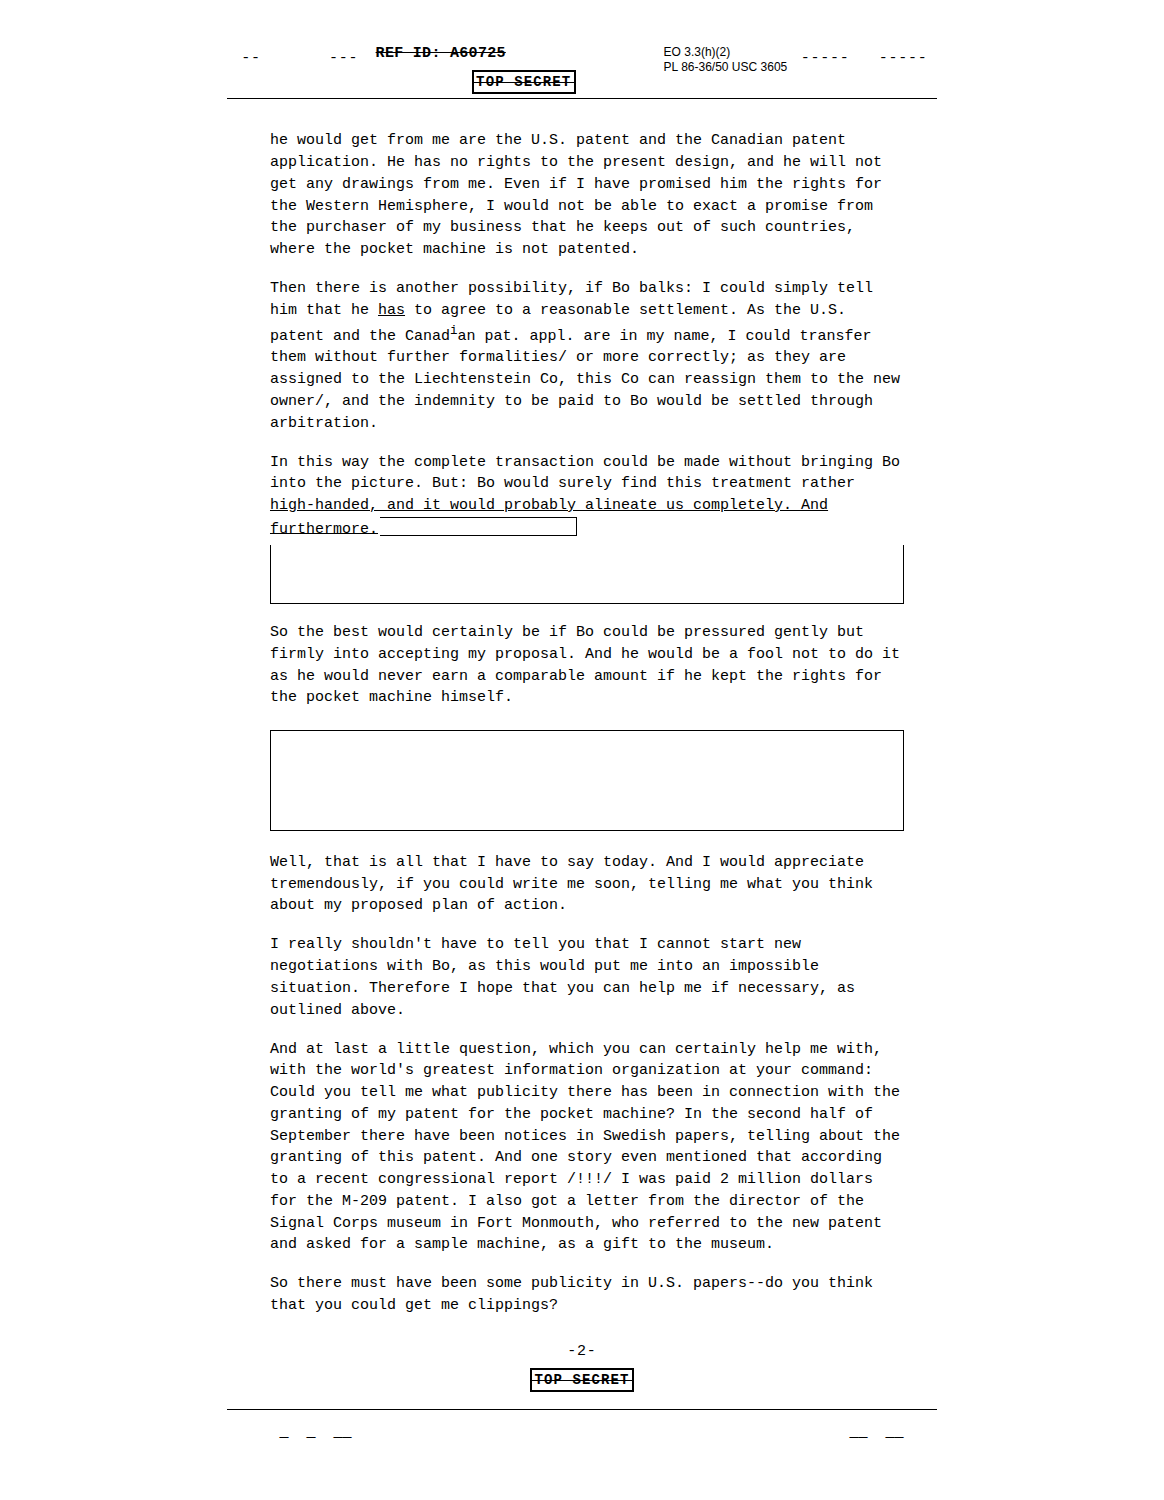-- --- REF ID: A60725 EO 3.3(h)(2)
PL 86-36/50 USC 3605 ----- -----
TOP SECRET
he would get from me are the U.S. patent and the Canadian patent application. He has no rights to the present design, and he will not get any drawings from me. Even if I have promised him the rights for the Western Hemisphere, I would not be able to exact a promise from the purchaser of my business that he keeps out of such countries, where the pocket machine is not patented.
Then there is another possibility, if Bo balks: I could simply tell him that he has to agree to a reasonable settlement. As the U.S. patent and the Canadian pat. appl. are in my name, I could transfer them without further formalities/ or more correctly; as they are assigned to the Liechtenstein Co, this Co can reassign them to the new owner/, and the indemnity to be paid to Bo would be settled through arbitration.
In this way the complete transaction could be made without bringing Bo into the picture. But: Bo would surely find this treatment rather high-handed, and it would probably alineate us completely. And furthermore.
So the best would certainly be if Bo could be pressured gently but firmly into accepting my proposal. And he would be a fool not to do it as he would never earn a comparable amount if he kept the rights for the pocket machine himself.
Well, that is all that I have to say today. And I would appreciate tremendously, if you could write me soon, telling me what you think about my proposed plan of action.
I really shouldn't have to tell you that I cannot start new negotiations with Bo, as this would put me into an impossible situation. Therefore I hope that you can help me if necessary, as outlined above.
And at last a little question, which you can certainly help me with, with the world's greatest information organization at your command: Could you tell me what publicity there has been in connection with the granting of my patent for the pocket machine? In the second half of September there have been notices in Swedish papers, telling about the granting of this patent. And one story even mentioned that according to a recent congressional report /!!!/ I was paid 2 million dollars for the M-209 patent. I also got a letter from the director of the Signal Corps museum in Fort Monmouth, who referred to the new patent and asked for a sample machine, as a gift to the museum.
So there must have been some publicity in U.S. papers--do you think that you could get me clippings?
-2-
TOP SECRET
— — —— —— ——